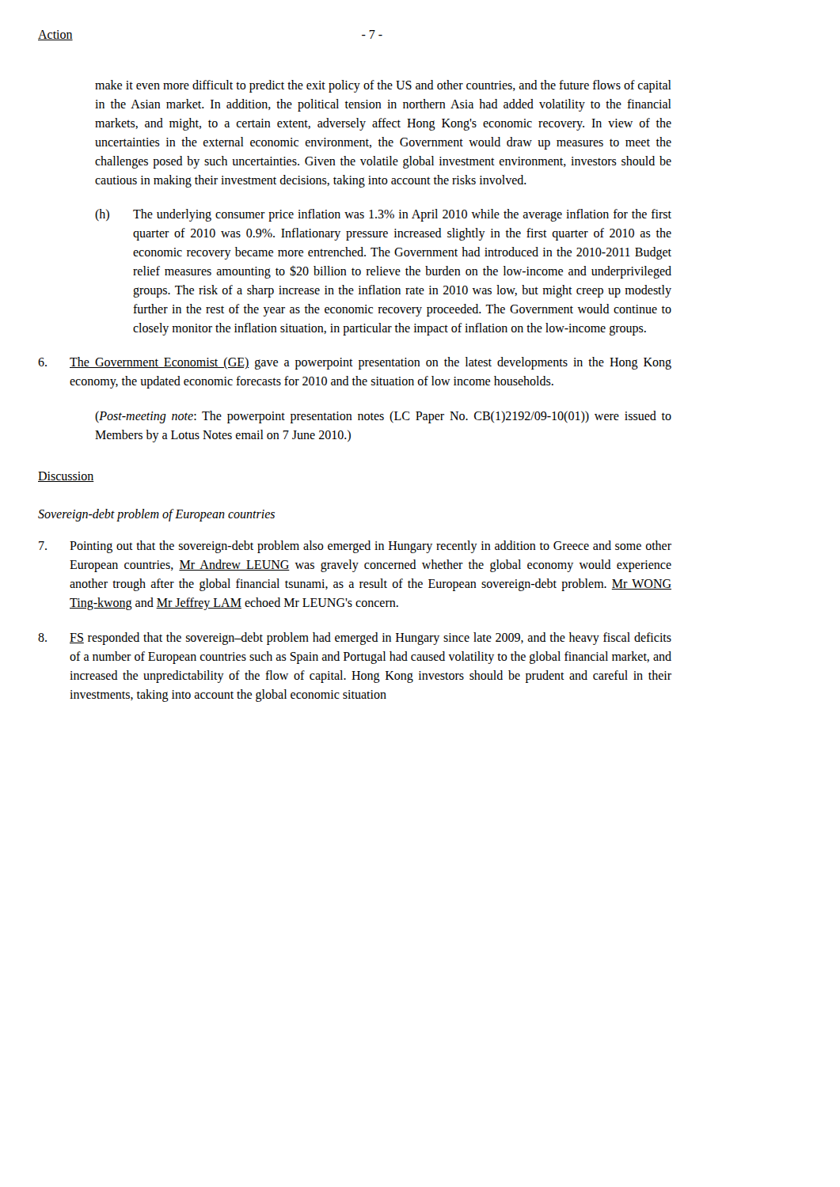Action - 7 -
make it even more difficult to predict the exit policy of the US and other countries, and the future flows of capital in the Asian market. In addition, the political tension in northern Asia had added volatility to the financial markets, and might, to a certain extent, adversely affect Hong Kong's economic recovery. In view of the uncertainties in the external economic environment, the Government would draw up measures to meet the challenges posed by such uncertainties. Given the volatile global investment environment, investors should be cautious in making their investment decisions, taking into account the risks involved.
(h)
The underlying consumer price inflation was 1.3% in April 2010 while the average inflation for the first quarter of 2010 was 0.9%. Inflationary pressure increased slightly in the first quarter of 2010 as the economic recovery became more entrenched. The Government had introduced in the 2010-2011 Budget relief measures amounting to $20 billion to relieve the burden on the low-income and underprivileged groups. The risk of a sharp increase in the inflation rate in 2010 was low, but might creep up modestly further in the rest of the year as the economic recovery proceeded. The Government would continue to closely monitor the inflation situation, in particular the impact of inflation on the low-income groups.
6.
The Government Economist (GE) gave a powerpoint presentation on the latest developments in the Hong Kong economy, the updated economic forecasts for 2010 and the situation of low income households.
(Post-meeting note: The powerpoint presentation notes (LC Paper No. CB(1)2192/09-10(01)) were issued to Members by a Lotus Notes email on 7 June 2010.)
Discussion
Sovereign-debt problem of European countries
7.
Pointing out that the sovereign-debt problem also emerged in Hungary recently in addition to Greece and some other European countries, Mr Andrew LEUNG was gravely concerned whether the global economy would experience another trough after the global financial tsunami, as a result of the European sovereign-debt problem. Mr WONG Ting-kwong and Mr Jeffrey LAM echoed Mr LEUNG's concern.
8.
FS responded that the sovereign–debt problem had emerged in Hungary since late 2009, and the heavy fiscal deficits of a number of European countries such as Spain and Portugal had caused volatility to the global financial market, and increased the unpredictability of the flow of capital. Hong Kong investors should be prudent and careful in their investments, taking into account the global economic situation